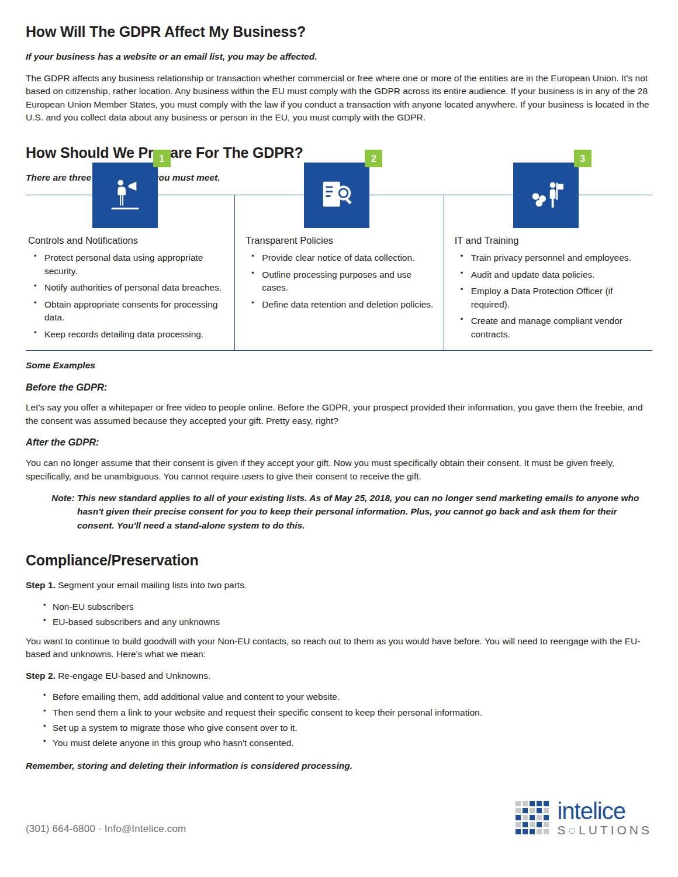How Will The GDPR Affect My Business?
If your business has a website or an email list, you may be affected.
The GDPR affects any business relationship or transaction whether commercial or free where one or more of the entities are in the European Union. It's not based on citizenship, rather location. Any business within the EU must comply with the GDPR across its entire audience. If your business is in any of the 28 European Union Member States, you must comply with the law if you conduct a transaction with anyone located anywhere. If your business is located in the U.S. and you collect data about any business or person in the EU, you must comply with the GDPR.
How Should We Prepare For The GDPR?
There are three requirements you must meet.
1
Controls and Notifications
Protect personal data using appropriate security.
Notify authorities of personal data breaches.
Obtain appropriate consents for processing data.
Keep records detailing data processing.
2
Transparent Policies
Provide clear notice of data collection.
Outline processing purposes and use cases.
Define data retention and deletion policies.
3
IT and Training
Train privacy personnel and employees.
Audit and update data policies.
Employ a Data Protection Officer (if required).
Create and manage compliant vendor contracts.
Some Examples
Before the GDPR:
Let's say you offer a whitepaper or free video to people online. Before the GDPR, your prospect provided their information, you gave them the freebie, and the consent was assumed because they accepted your gift. Pretty easy, right?
After the GDPR:
You can no longer assume that their consent is given if they accept your gift. Now you must specifically obtain their consent. It must be given freely, specifically, and be unambiguous. You cannot require users to give their consent to receive the gift.
Note: This new standard applies to all of your existing lists. As of May 25, 2018, you can no longer send marketing emails to anyone who hasn't given their precise consent for you to keep their personal information. Plus, you cannot go back and ask them for their consent. You'll need a stand-alone system to do this.
Compliance/Preservation
Step 1. Segment your email mailing lists into two parts.
Non-EU subscribers
EU-based subscribers and any unknowns
You want to continue to build goodwill with your Non-EU contacts, so reach out to them as you would have before. You will need to reengage with the EU-based and unknowns. Here's what we mean:
Step 2. Re-engage EU-based and Unknowns.
Before emailing them, add additional value and content to your website.
Then send them a link to your website and request their specific consent to keep their personal information.
Set up a system to migrate those who give consent over to it.
You must delete anyone in this group who hasn't consented.
Remember, storing and deleting their information is considered processing.
(301) 664-6800 · Info@Intelice.com
intelice
S◌LUTIONS